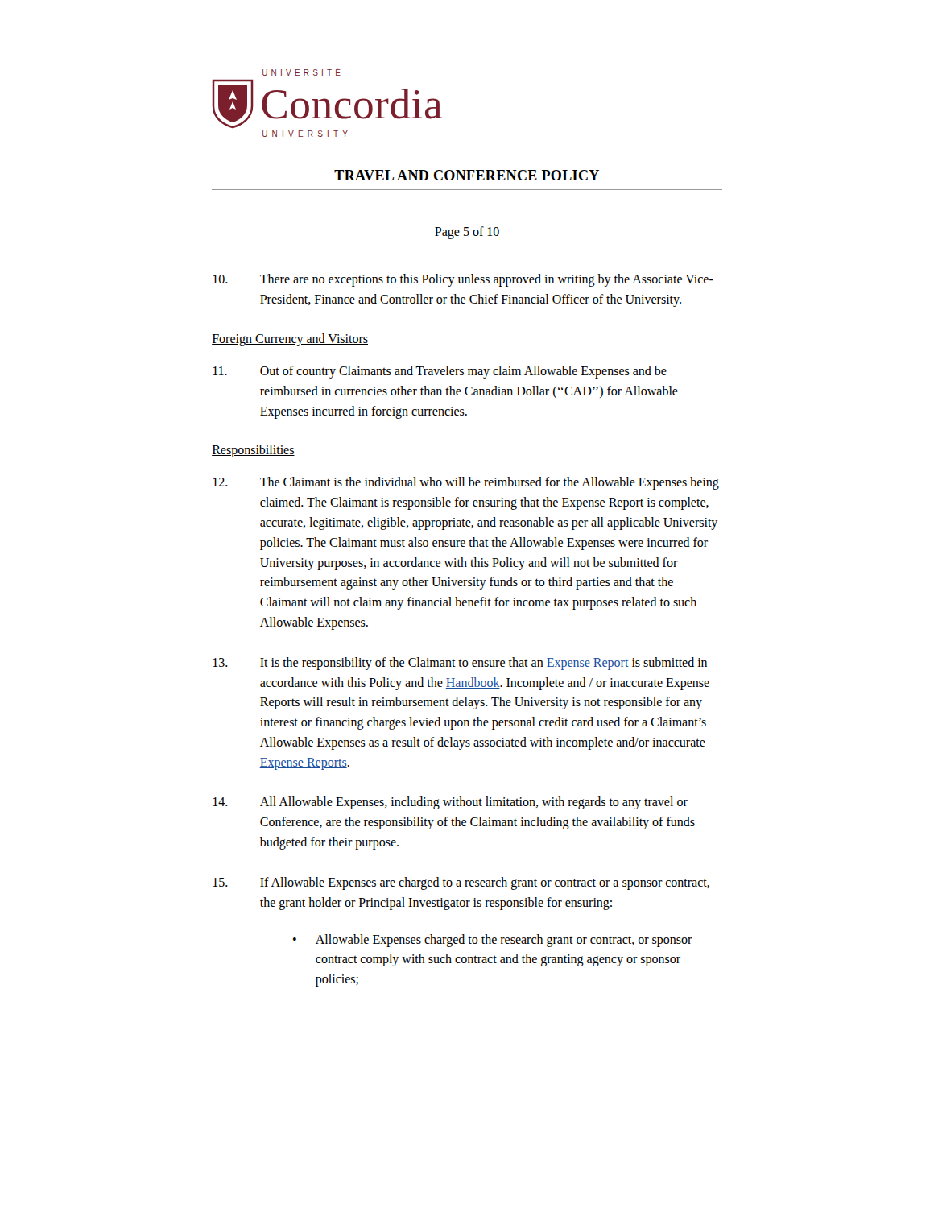UNIVERSITÉ
Concordia
UNIVERSITY
TRAVEL AND CONFERENCE POLICY
Page 5 of 10
10. There are no exceptions to this Policy unless approved in writing by the Associate Vice-President, Finance and Controller or the Chief Financial Officer of the University.
Foreign Currency and Visitors
11. Out of country Claimants and Travelers may claim Allowable Expenses and be reimbursed in currencies other than the Canadian Dollar (‘‘CAD’’) for Allowable Expenses incurred in foreign currencies.
Responsibilities
12. The Claimant is the individual who will be reimbursed for the Allowable Expenses being claimed. The Claimant is responsible for ensuring that the Expense Report is complete, accurate, legitimate, eligible, appropriate, and reasonable as per all applicable University policies. The Claimant must also ensure that the Allowable Expenses were incurred for University purposes, in accordance with this Policy and will not be submitted for reimbursement against any other University funds or to third parties and that the Claimant will not claim any financial benefit for income tax purposes related to such Allowable Expenses.
13. It is the responsibility of the Claimant to ensure that an Expense Report is submitted in accordance with this Policy and the Handbook. Incomplete and / or inaccurate Expense Reports will result in reimbursement delays. The University is not responsible for any interest or financing charges levied upon the personal credit card used for a Claimant’s Allowable Expenses as a result of delays associated with incomplete and/or inaccurate Expense Reports.
14. All Allowable Expenses, including without limitation, with regards to any travel or Conference, are the responsibility of the Claimant including the availability of funds budgeted for their purpose.
15. If Allowable Expenses are charged to a research grant or contract or a sponsor contract, the grant holder or Principal Investigator is responsible for ensuring:
Allowable Expenses charged to the research grant or contract, or sponsor contract comply with such contract and the granting agency or sponsor policies;